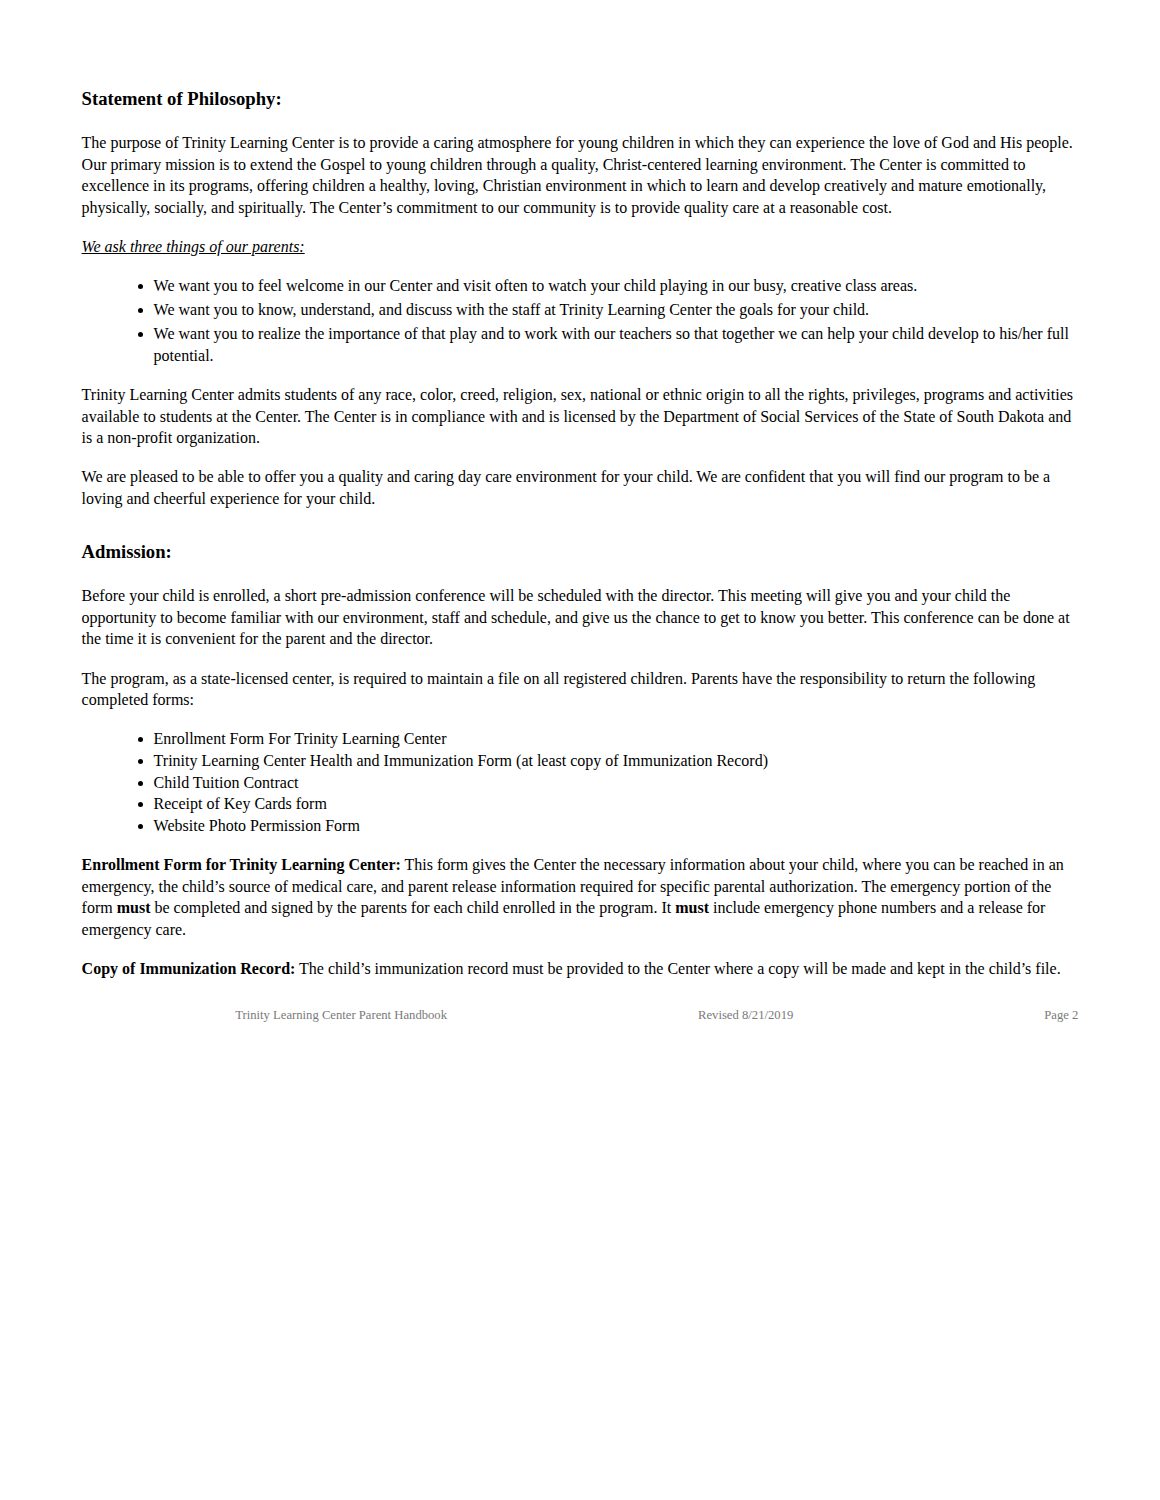Statement of Philosophy:
The purpose of Trinity Learning Center is to provide a caring atmosphere for young children in which they can experience the love of God and His people. Our primary mission is to extend the Gospel to young children through a quality, Christ-centered learning environment. The Center is committed to excellence in its programs, offering children a healthy, loving, Christian environment in which to learn and develop creatively and mature emotionally, physically, socially, and spiritually. The Center’s commitment to our community is to provide quality care at a reasonable cost.
We ask three things of our parents:
We want you to feel welcome in our Center and visit often to watch your child playing in our busy, creative class areas.
We want you to know, understand, and discuss with the staff at Trinity Learning Center the goals for your child.
We want you to realize the importance of that play and to work with our teachers so that together we can help your child develop to his/her full potential.
Trinity Learning Center admits students of any race, color, creed, religion, sex, national or ethnic origin to all the rights, privileges, programs and activities available to students at the Center. The Center is in compliance with and is licensed by the Department of Social Services of the State of South Dakota and is a non-profit organization.
We are pleased to be able to offer you a quality and caring day care environment for your child. We are confident that you will find our program to be a loving and cheerful experience for your child.
Admission:
Before your child is enrolled, a short pre-admission conference will be scheduled with the director. This meeting will give you and your child the opportunity to become familiar with our environment, staff and schedule, and give us the chance to get to know you better. This conference can be done at the time it is convenient for the parent and the director.
The program, as a state-licensed center, is required to maintain a file on all registered children. Parents have the responsibility to return the following completed forms:
Enrollment Form For Trinity Learning Center
Trinity Learning Center Health and Immunization Form (at least copy of Immunization Record)
Child Tuition Contract
Receipt of Key Cards form
Website Photo Permission Form
Enrollment Form for Trinity Learning Center: This form gives the Center the necessary information about your child, where you can be reached in an emergency, the child’s source of medical care, and parent release information required for specific parental authorization. The emergency portion of the form must be completed and signed by the parents for each child enrolled in the program. It must include emergency phone numbers and a release for emergency care.
Copy of Immunization Record: The child’s immunization record must be provided to the Center where a copy will be made and kept in the child’s file.
Trinity Learning Center Parent Handbook Revised 8/21/2019 Page 2